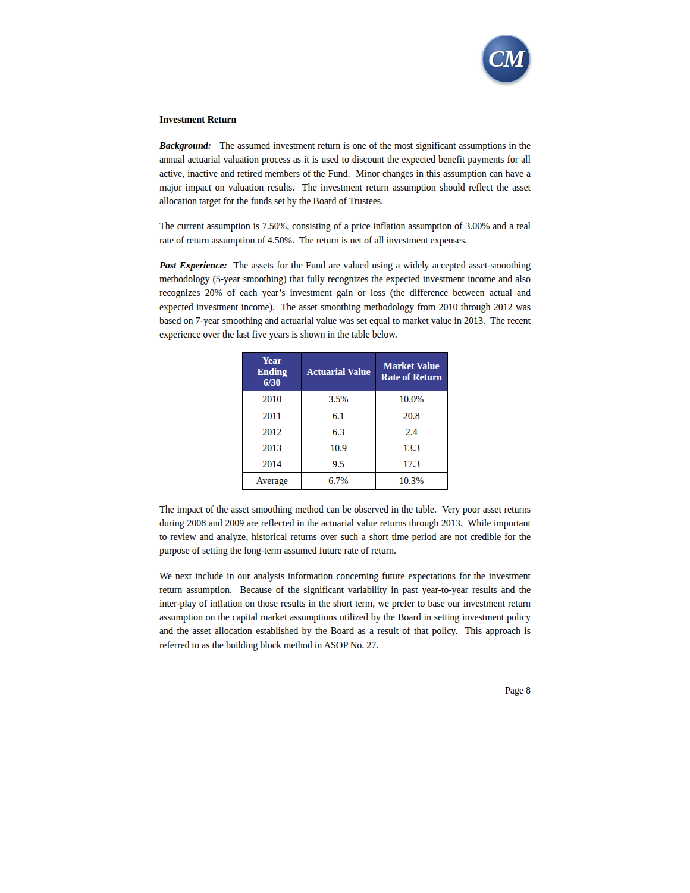Investment Return
Background: The assumed investment return is one of the most significant assumptions in the annual actuarial valuation process as it is used to discount the expected benefit payments for all active, inactive and retired members of the Fund. Minor changes in this assumption can have a major impact on valuation results. The investment return assumption should reflect the asset allocation target for the funds set by the Board of Trustees.
The current assumption is 7.50%, consisting of a price inflation assumption of 3.00% and a real rate of return assumption of 4.50%. The return is net of all investment expenses.
Past Experience: The assets for the Fund are valued using a widely accepted asset-smoothing methodology (5-year smoothing) that fully recognizes the expected investment income and also recognizes 20% of each year’s investment gain or loss (the difference between actual and expected investment income). The asset smoothing methodology from 2010 through 2012 was based on 7-year smoothing and actuarial value was set equal to market value in 2013. The recent experience over the last five years is shown in the table below.
| Year Ending 6/30 | Actuarial Value | Market Value Rate of Return |
| --- | --- | --- |
| 2010 | 3.5% | 10.0% |
| 2011 | 6.1 | 20.8 |
| 2012 | 6.3 | 2.4 |
| 2013 | 10.9 | 13.3 |
| 2014 | 9.5 | 17.3 |
| Average | 6.7% | 10.3% |
The impact of the asset smoothing method can be observed in the table. Very poor asset returns during 2008 and 2009 are reflected in the actuarial value returns through 2013. While important to review and analyze, historical returns over such a short time period are not credible for the purpose of setting the long-term assumed future rate of return.
We next include in our analysis information concerning future expectations for the investment return assumption. Because of the significant variability in past year-to-year results and the inter-play of inflation on those results in the short term, we prefer to base our investment return assumption on the capital market assumptions utilized by the Board in setting investment policy and the asset allocation established by the Board as a result of that policy. This approach is referred to as the building block method in ASOP No. 27.
Page 8